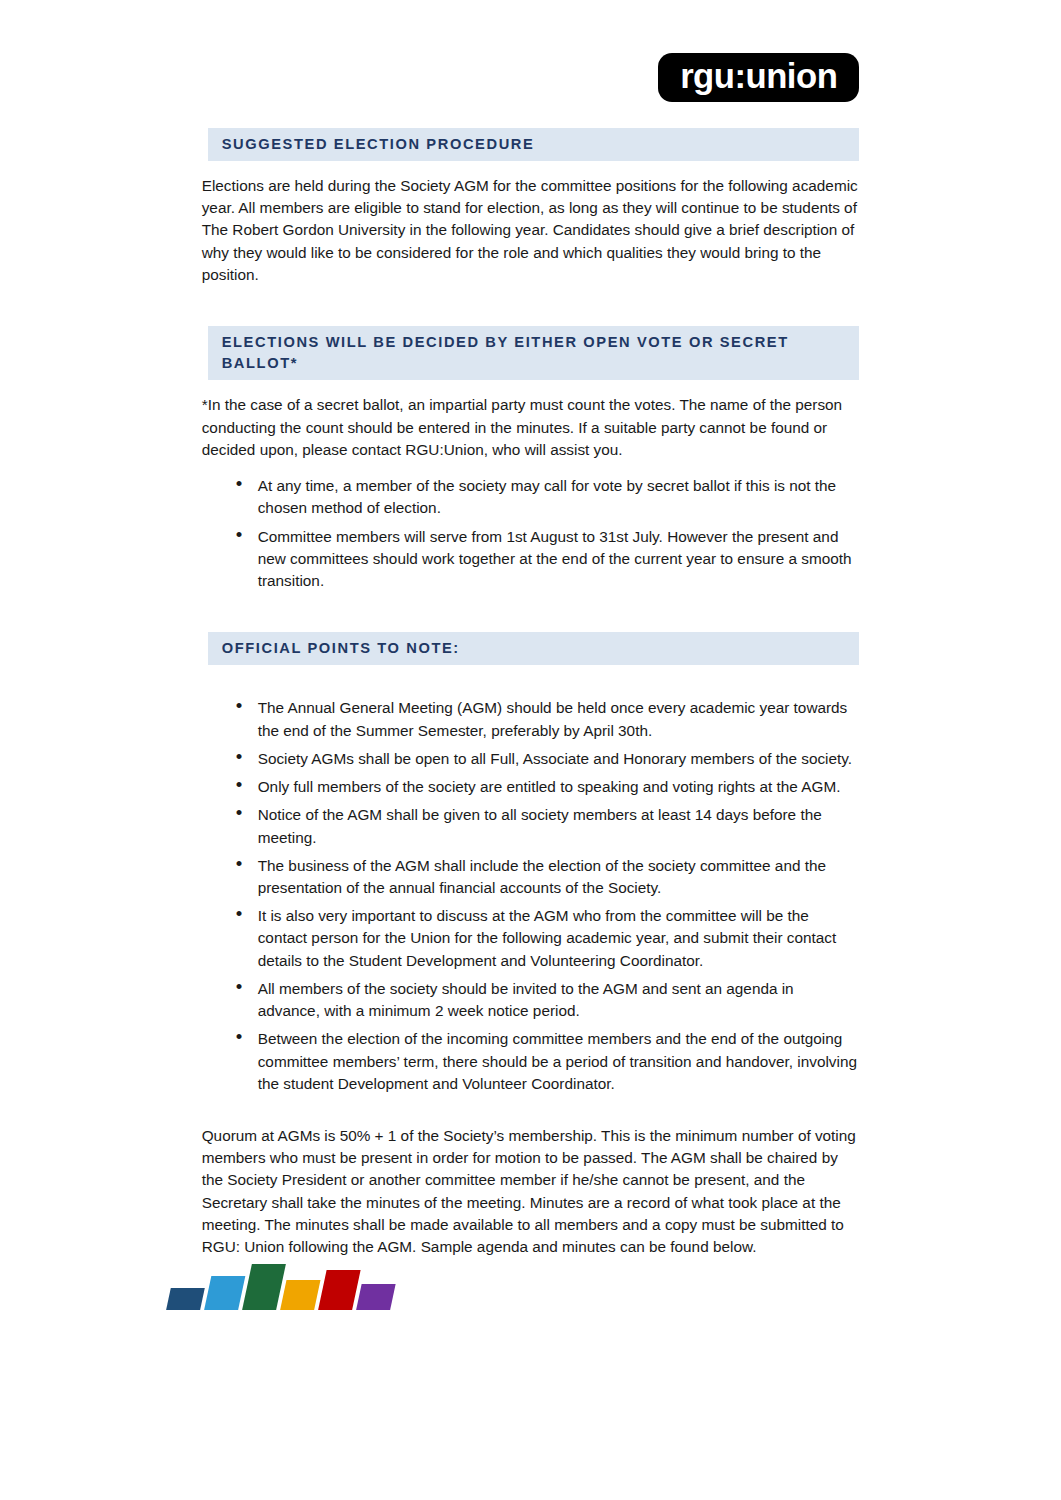rgu:union
Suggested Election Procedure
Elections are held during the Society AGM for the committee positions for the following academic year. All members are eligible to stand for election, as long as they will continue to be students of The Robert Gordon University in the following year. Candidates should give a brief description of why they would like to be considered for the role and which qualities they would bring to the position.
Elections will be decided by either open vote or secret ballot*
*In the case of a secret ballot, an impartial party must count the votes. The name of the person conducting the count should be entered in the minutes. If a suitable party cannot be found or decided upon, please contact RGU:Union, who will assist you.
At any time, a member of the society may call for vote by secret ballot if this is not the chosen method of election.
Committee members will serve from 1st August to 31st July. However the present and new committees should work together at the end of the current year to ensure a smooth transition.
Official points to note:
The Annual General Meeting (AGM) should be held once every academic year towards the end of the Summer Semester, preferably by April 30th.
Society AGMs shall be open to all Full, Associate and Honorary members of the society.
Only full members of the society are entitled to speaking and voting rights at the AGM.
Notice of the AGM shall be given to all society members at least 14 days before the meeting.
The business of the AGM shall include the election of the society committee and the presentation of the annual financial accounts of the Society.
It is also very important to discuss at the AGM who from the committee will be the contact person for the Union for the following academic year, and submit their contact details to the Student Development and Volunteering Coordinator.
All members of the society should be invited to the AGM and sent an agenda in advance, with a minimum 2 week notice period.
Between the election of the incoming committee members and the end of the outgoing committee members’ term, there should be a period of transition and handover, involving the student Development and Volunteer Coordinator.
Quorum at AGMs is 50% + 1 of the Society’s membership. This is the minimum number of voting members who must be present in order for motion to be passed. The AGM shall be chaired by the Society President or another committee member if he/she cannot be present, and the Secretary shall take the minutes of the meeting. Minutes are a record of what took place at the meeting. The minutes shall be made available to all members and a copy must be submitted to RGU: Union following the AGM. Sample agenda and minutes can be found below.